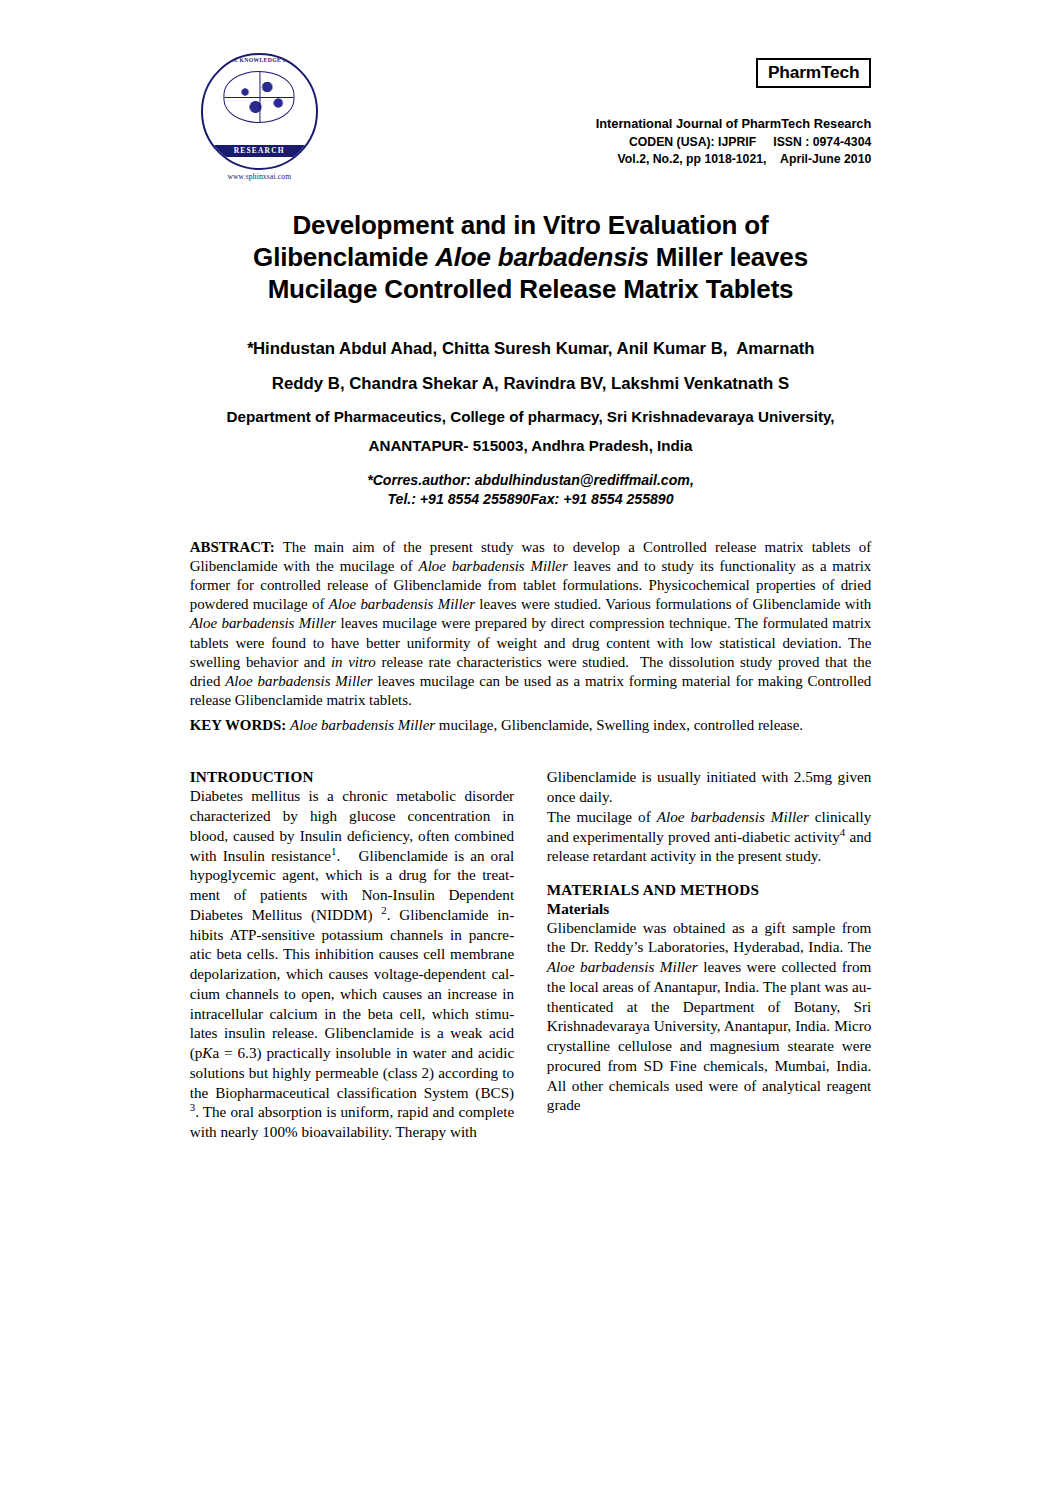SPHINX KNOWLEDGE HOUSE
RESEARCH
www.sphinxsai.com
Pharm Tech
International Journal of PharmTech Research
CODEN (USA): IJPRIF ISSN : 0974-4304
Vol.2, No.2, pp 1018-1021, April-June 2010
Development and in Vitro Evaluation of
Glibenclamide Aloe barbadensis Miller leaves
Mucilage Controlled Release Matrix Tablets
*Hindustan Abdul Ahad, Chitta Suresh Kumar, Anil Kumar B, Amarnath
Reddy B, Chandra Shekar A, Ravindra BV, Lakshmi Venkatnath S
Department of Pharmaceutics, College of pharmacy, Sri Krishnadevaraya University,
ANANTAPUR- 515003, Andhra Pradesh, India
*Corres.author: abdulhindustan@rediffmail.com,
Tel.: +91 8554 255890Fax: +91 8554 255890
ABSTRACT: The main aim of the present study was to develop a Controlled release matrix tablets of Glibenclamide with the mucilage of Aloe barbadensis Miller leaves and to study its functionality as a matrix former for controlled release of Glibenclamide from tablet formulations. Physicochemical properties of dried powdered mucilage of Aloe barbadensis Miller leaves were studied. Various formulations of Glibenclamide with Aloe barbadensis Miller leaves mucilage were prepared by direct compression technique. The formulated matrix tablets were found to have better uniformity of weight and drug content with low statistical deviation. The swelling behavior and in vitro release rate characteristics were studied. The dissolution study proved that the dried Aloe barbadensis Miller leaves mucilage can be used as a matrix forming material for making Controlled release Glibenclamide matrix tablets.
KEY WORDS: Aloe barbadensis Miller mucilage, Glibenclamide, Swelling index, controlled release.
Introduction
Diabetes mellitus is a chronic metabolic disorder characterized by high glucose concentration in blood, caused by Insulin deficiency, often combined with Insulin resistance1. Glibenclamide is an oral hypoglycemic agent, which is a drug for the treatment of patients with Non-Insulin Dependent Diabetes Mellitus (NIDDM) 2. Glibenclamide inhibits ATP-sensitive potassium channels in pancreatic beta cells. This inhibition causes cell membrane depolarization, which causes voltage-dependent calcium channels to open, which causes an increase in intracellular calcium in the beta cell, which stimulates insulin release. Glibenclamide is a weak acid (pKa = 6.3) practically insoluble in water and acidic solutions but highly permeable (class 2) according to the Biopharmaceutical classification System (BCS) 3. The oral absorption is uniform, rapid and complete with nearly 100% bioavailability. Therapy with
Glibenclamide is usually initiated with 2.5mg given once daily.
The mucilage of Aloe barbadensis Miller clinically and experimentally proved anti-diabetic activity4 and release retardant activity in the present study.
Materials and Methods
Materials
Glibenclamide was obtained as a gift sample from the Dr. Reddy’s Laboratories, Hyderabad, India. The Aloe barbadensis Miller leaves were collected from the local areas of Anantapur, India. The plant was authenticated at the Department of Botany, Sri Krishnadevaraya University, Anantapur, India. Micro crystalline cellulose and magnesium stearate were procured from SD Fine chemicals, Mumbai, India. All other chemicals used were of analytical reagent grade